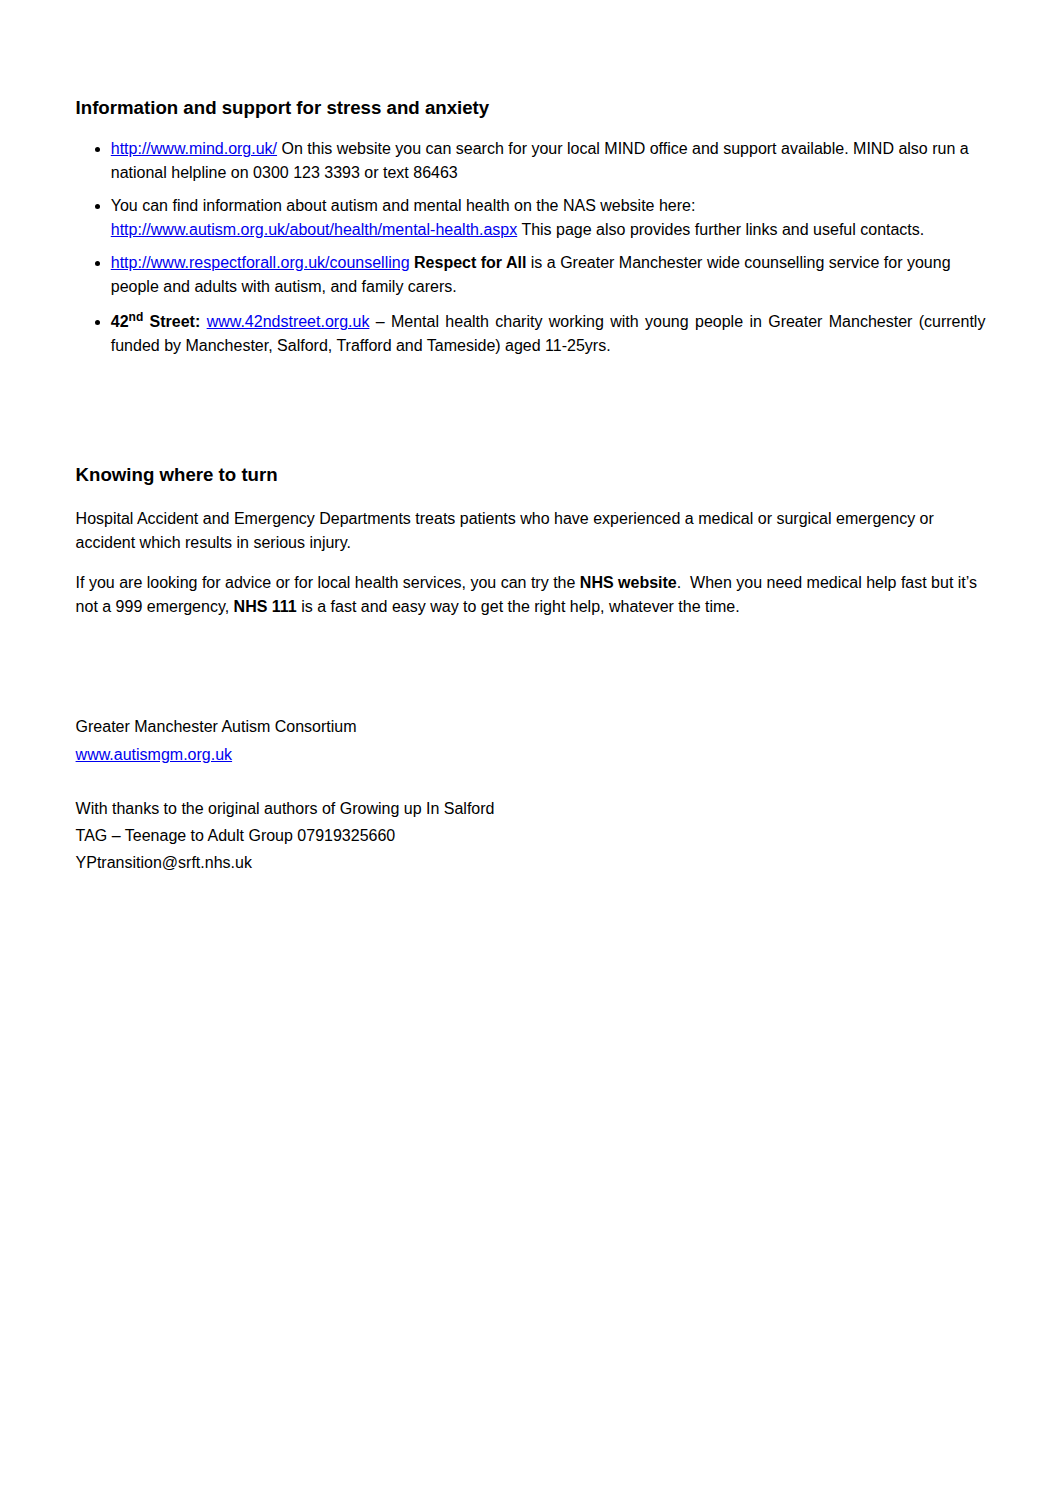Information and support for stress and anxiety
http://www.mind.org.uk/ On this website you can search for your local MIND office and support available. MIND also run a national helpline on 0300 123 3393 or text 86463
You can find information about autism and mental health on the NAS website here: http://www.autism.org.uk/about/health/mental-health.aspx This page also provides further links and useful contacts.
http://www.respectforall.org.uk/counselling Respect for All is a Greater Manchester wide counselling service for young people and adults with autism, and family carers.
42nd Street: www.42ndstreet.org.uk – Mental health charity working with young people in Greater Manchester (currently funded by Manchester, Salford, Trafford and Tameside) aged 11-25yrs.
Knowing where to turn
Hospital Accident and Emergency Departments treats patients who have experienced a medical or surgical emergency or accident which results in serious injury.
If you are looking for advice or for local health services, you can try the NHS website. When you need medical help fast but it’s not a 999 emergency, NHS 111 is a fast and easy way to get the right help, whatever the time.
Greater Manchester Autism Consortium
www.autismgm.org.uk
With thanks to the original authors of Growing up In Salford
TAG – Teenage to Adult Group 07919325660
YPtransition@srft.nhs.uk